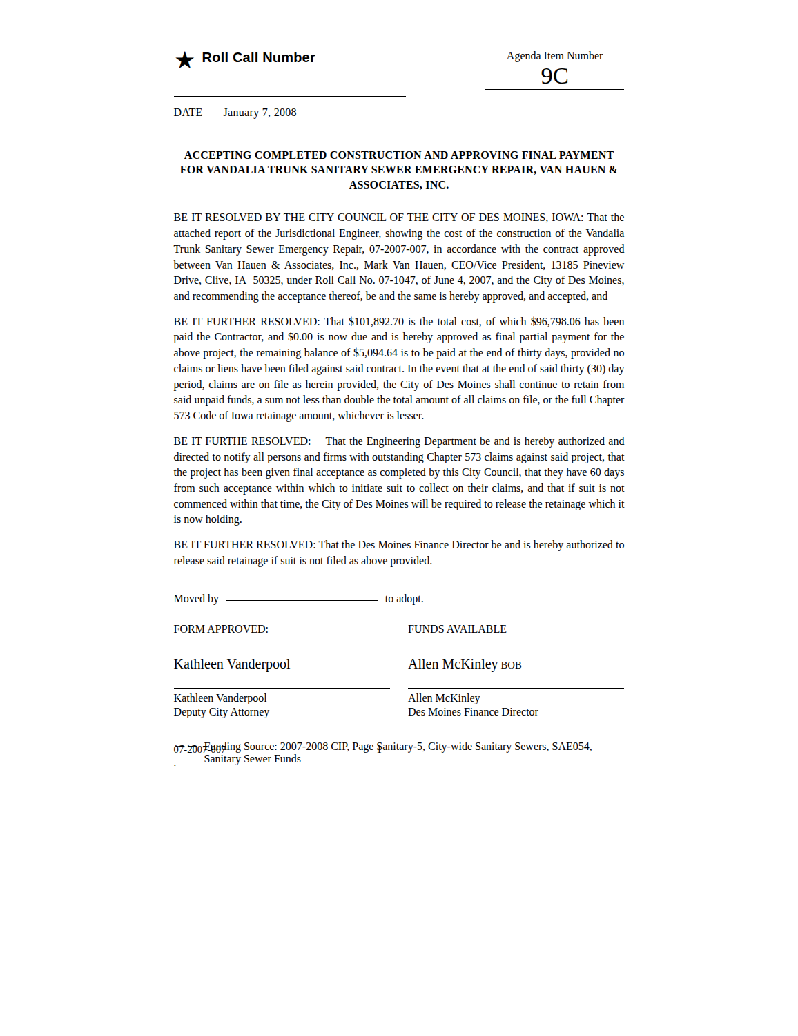★ Roll Call Number
Agenda Item Number 9C
DATEJanuary 7, 2008
ACCEPTING COMPLETED CONSTRUCTION AND APPROVING FINAL PAYMENT
FOR VANDALIA TRUNK SANITARY SEWER EMERGENCY REPAIR, VAN HAUEN &
ASSOCIATES, INC.
BE IT RESOLVED BY THE CITY COUNCIL OF THE CITY OF DES MOINES, IOWA: That the attached report of the Jurisdictional Engineer, showing the cost of the construction of the Vandalia Trunk Sanitary Sewer Emergency Repair, 07-2007-007, in accordance with the contract approved between Van Hauen & Associates, Inc., Mark Van Hauen, CEO/Vice President, 13185 Pineview Drive, Clive, IA 50325, under Roll Call No. 07-1047, of June 4, 2007, and the City of Des Moines, and recommending the acceptance thereof, be and the same is hereby approved, and accepted, and
BE IT FURTHER RESOLVED: That $101,892.70 is the total cost, of which $96,798.06 has been paid the Contractor, and $0.00 is now due and is hereby approved as final partial payment for the above project, the remaining balance of $5,094.64 is to be paid at the end of thirty days, provided no claims or liens have been filed against said contract. In the event that at the end of said thirty (30) day period, claims are on file as herein provided, the City of Des Moines shall continue to retain from said unpaid funds, a sum not less than double the total amount of all claims on file, or the full Chapter 573 Code of Iowa retainage amount, whichever is lesser.
BE IT FURTHE RESOLVED: That the Engineering Department be and is hereby authorized and directed to notify all persons and firms with outstanding Chapter 573 claims against said project, that the project has been given final acceptance as completed by this City Council, that they have 60 days from such acceptance within which to initiate suit to collect on their claims, and that if suit is not commenced within that time, the City of Des Moines will be required to release the retainage which it is now holding.
BE IT FURTHER RESOLVED: That the Des Moines Finance Director be and is hereby authorized to release said retainage if suit is not filed as above provided.
Moved by to adopt.
FORM APPROVED:
Kathleen Vanderpool
Kathleen Vanderpool
Deputy City Attorney
FUNDS AVAILABLE
Allen McKinley BOB
Allen McKinley
Des Moines Finance Director
∽∽ Funding Source: 2007-2008 CIP, Page Sanitary-5, City-wide Sanitary Sewers, SAE054, Sanitary Sewer Funds
07-2007-007
.
1